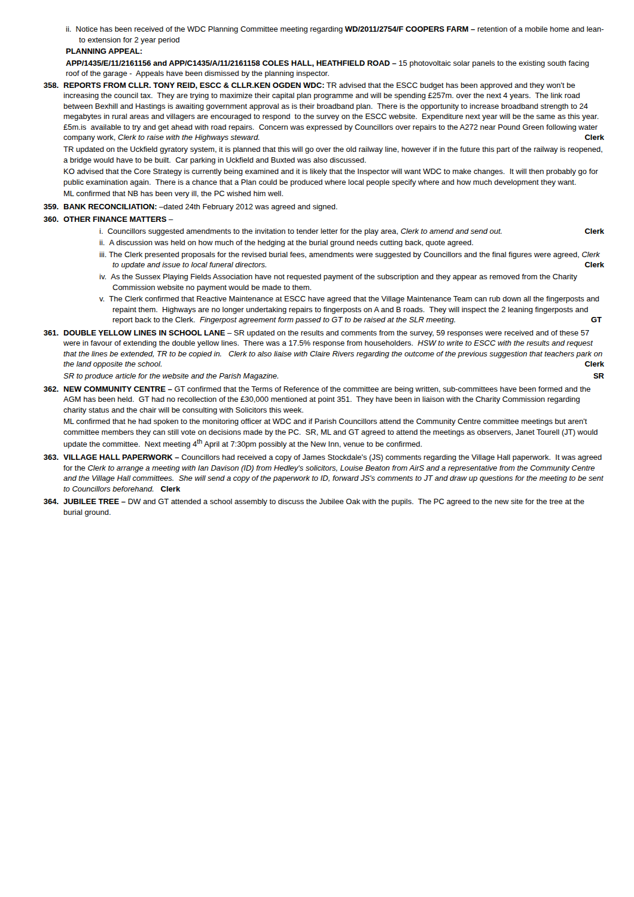ii. Notice has been received of the WDC Planning Committee meeting regarding WD/2011/2754/F COOPERS FARM – retention of a mobile home and lean-to extension for 2 year period
PLANNING APPEAL:
APP/1435/E/11/2161156 and APP/C1435/A/11/2161158 COLES HALL, HEATHFIELD ROAD – 15 photovoltaic solar panels to the existing south facing roof of the garage - Appeals have been dismissed by the planning inspector.
358.
REPORTS FROM CLLR. TONY REID, ESCC & CLLR.KEN OGDEN WDC: TR advised that the ESCC budget has been approved and they won't be increasing the council tax. They are trying to maximize their capital plan programme and will be spending £257m. over the next 4 years. The link road between Bexhill and Hastings is awaiting government approval as is their broadband plan. There is the opportunity to increase broadband strength to 24 megabytes in rural areas and villagers are encouraged to respond to the survey on the ESCC website. Expenditure next year will be the same as this year. £5m.is available to try and get ahead with road repairs. Concern was expressed by Councillors over repairs to the A272 near Pound Green following water company work, Clerk to raise with the Highways steward. Clerk
TR updated on the Uckfield gyratory system, it is planned that this will go over the old railway line, however if in the future this part of the railway is reopened, a bridge would have to be built. Car parking in Uckfield and Buxted was also discussed.
KO advised that the Core Strategy is currently being examined and it is likely that the Inspector will want WDC to make changes. It will then probably go for public examination again. There is a chance that a Plan could be produced where local people specify where and how much development they want.
ML confirmed that NB has been very ill, the PC wished him well.
359.
BANK RECONCILIATION: –dated 24th February 2012 was agreed and signed.
360.
OTHER FINANCE MATTERS –
i. Councillors suggested amendments to the invitation to tender letter for the play area, Clerk to amend and send out. Clerk
ii. A discussion was held on how much of the hedging at the burial ground needs cutting back, quote agreed.
iii. The Clerk presented proposals for the revised burial fees, amendments were suggested by Councillors and the final figures were agreed, Clerk to update and issue to local funeral directors. Clerk
iv. As the Sussex Playing Fields Association have not requested payment of the subscription and they appear as removed from the Charity Commission website no payment would be made to them.
v. The Clerk confirmed that Reactive Maintenance at ESCC have agreed that the Village Maintenance Team can rub down all the fingerposts and repaint them. Highways are no longer undertaking repairs to fingerposts on A and B roads. They will inspect the 2 leaning fingerposts and report back to the Clerk. Fingerpost agreement form passed to GT to be raised at the SLR meeting. GT
361.
DOUBLE YELLOW LINES IN SCHOOL LANE – SR updated on the results and comments from the survey, 59 responses were received and of these 57 were in favour of extending the double yellow lines. There was a 17.5% response from householders. HSW to write to ESCC with the results and request that the lines be extended, TR to be copied in. Clerk to also liaise with Claire Rivers regarding the outcome of the previous suggestion that teachers park on the land opposite the school. Clerk
SR to produce article for the website and the Parish Magazine. SR
362.
NEW COMMUNITY CENTRE – GT confirmed that the Terms of Reference of the committee are being written, sub-committees have been formed and the AGM has been held. GT had no recollection of the £30,000 mentioned at point 351. They have been in liaison with the Charity Commission regarding charity status and the chair will be consulting with Solicitors this week.
ML confirmed that he had spoken to the monitoring officer at WDC and if Parish Councillors attend the Community Centre committee meetings but aren't committee members they can still vote on decisions made by the PC. SR, ML and GT agreed to attend the meetings as observers, Janet Tourell (JT) would update the committee. Next meeting 4th April at 7:30pm possibly at the New Inn, venue to be confirmed.
363.
VILLAGE HALL PAPERWORK – Councillors had received a copy of James Stockdale's (JS) comments regarding the Village Hall paperwork. It was agreed for the Clerk to arrange a meeting with Ian Davison (ID) from Hedley's solicitors, Louise Beaton from AirS and a representative from the Community Centre and the Village Hall committees. She will send a copy of the paperwork to ID, forward JS's comments to JT and draw up questions for the meeting to be sent to Councillors beforehand. Clerk
364.
JUBILEE TREE – DW and GT attended a school assembly to discuss the Jubilee Oak with the pupils. The PC agreed to the new site for the tree at the burial ground.